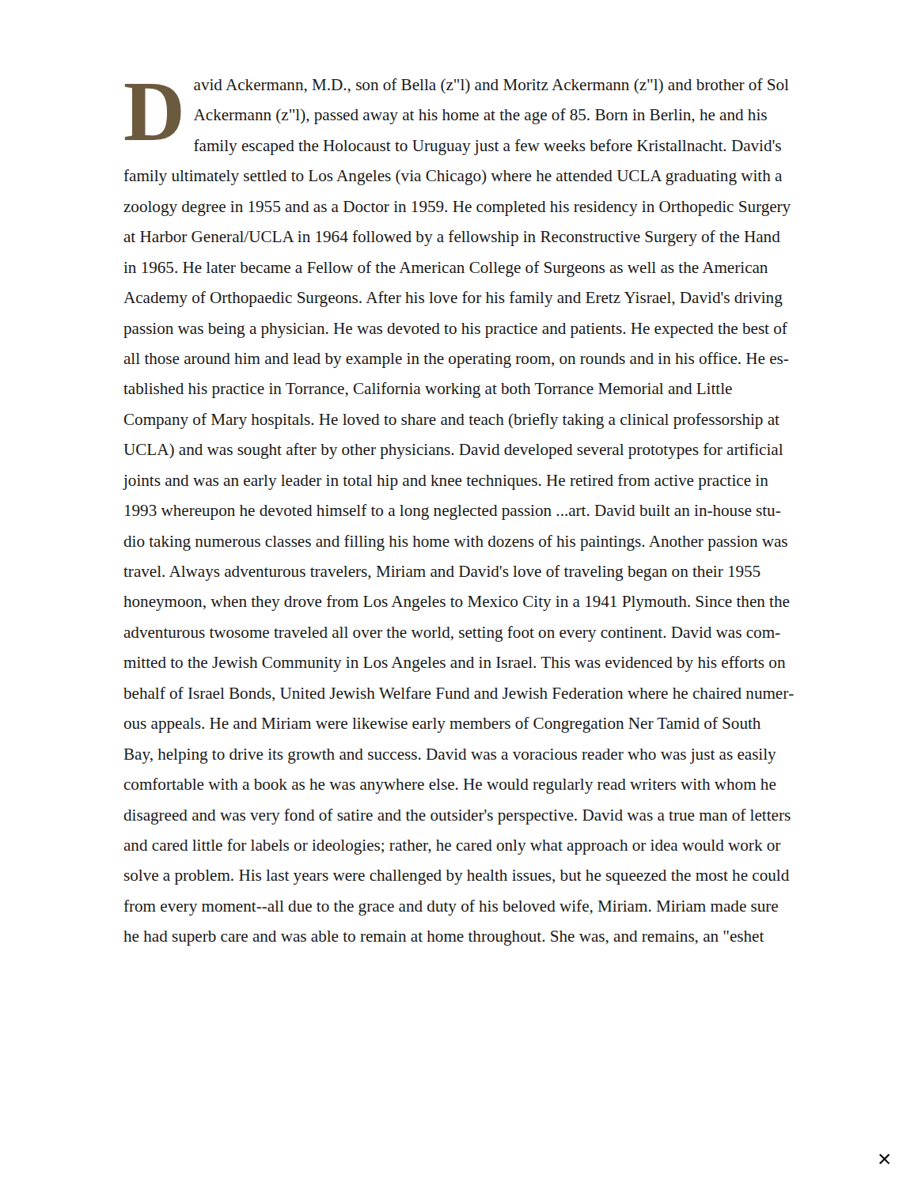David Ackermann, M.D., son of Bella (z"l) and Moritz Ackermann (z"l) and brother of Sol Ackermann (z"l), passed away at his home at the age of 85. Born in Berlin, he and his family escaped the Holocaust to Uruguay just a few weeks before Kristallnacht. David's family ultimately settled to Los Angeles (via Chicago) where he attended UCLA graduating with a zoology degree in 1955 and as a Doctor in 1959. He completed his residency in Orthopedic Surgery at Harbor General/UCLA in 1964 followed by a fellowship in Reconstructive Surgery of the Hand in 1965. He later became a Fellow of the American College of Surgeons as well as the American Academy of Orthopaedic Surgeons. After his love for his family and Eretz Yisrael, David's driving passion was being a physician. He was devoted to his practice and patients. He expected the best of all those around him and lead by example in the operating room, on rounds and in his office. He established his practice in Torrance, California working at both Torrance Memorial and Little Company of Mary hospitals. He loved to share and teach (briefly taking a clinical professorship at UCLA) and was sought after by other physicians. David developed several prototypes for artificial joints and was an early leader in total hip and knee techniques. He retired from active practice in 1993 whereupon he devoted himself to a long neglected passion ...art. David built an in-house studio taking numerous classes and filling his home with dozens of his paintings. Another passion was travel. Always adventurous travelers, Miriam and David's love of traveling began on their 1955 honeymoon, when they drove from Los Angeles to Mexico City in a 1941 Plymouth. Since then the adventurous twosome traveled all over the world, setting foot on every continent. David was committed to the Jewish Community in Los Angeles and in Israel. This was evidenced by his efforts on behalf of Israel Bonds, United Jewish Welfare Fund and Jewish Federation where he chaired numerous appeals. He and Miriam were likewise early members of Congregation Ner Tamid of South Bay, helping to drive its growth and success. David was a voracious reader who was just as easily comfortable with a book as he was anywhere else. He would regularly read writers with whom he disagreed and was very fond of satire and the outsider's perspective. David was a true man of letters and cared little for labels or ideologies; rather, he cared only what approach or idea would work or solve a problem. His last years were challenged by health issues, but he squeezed the most he could from every moment--all due to the grace and duty of his beloved wife, Miriam. Miriam made sure he had superb care and was able to remain at home throughout. She was, and remains, an "eshet
✕